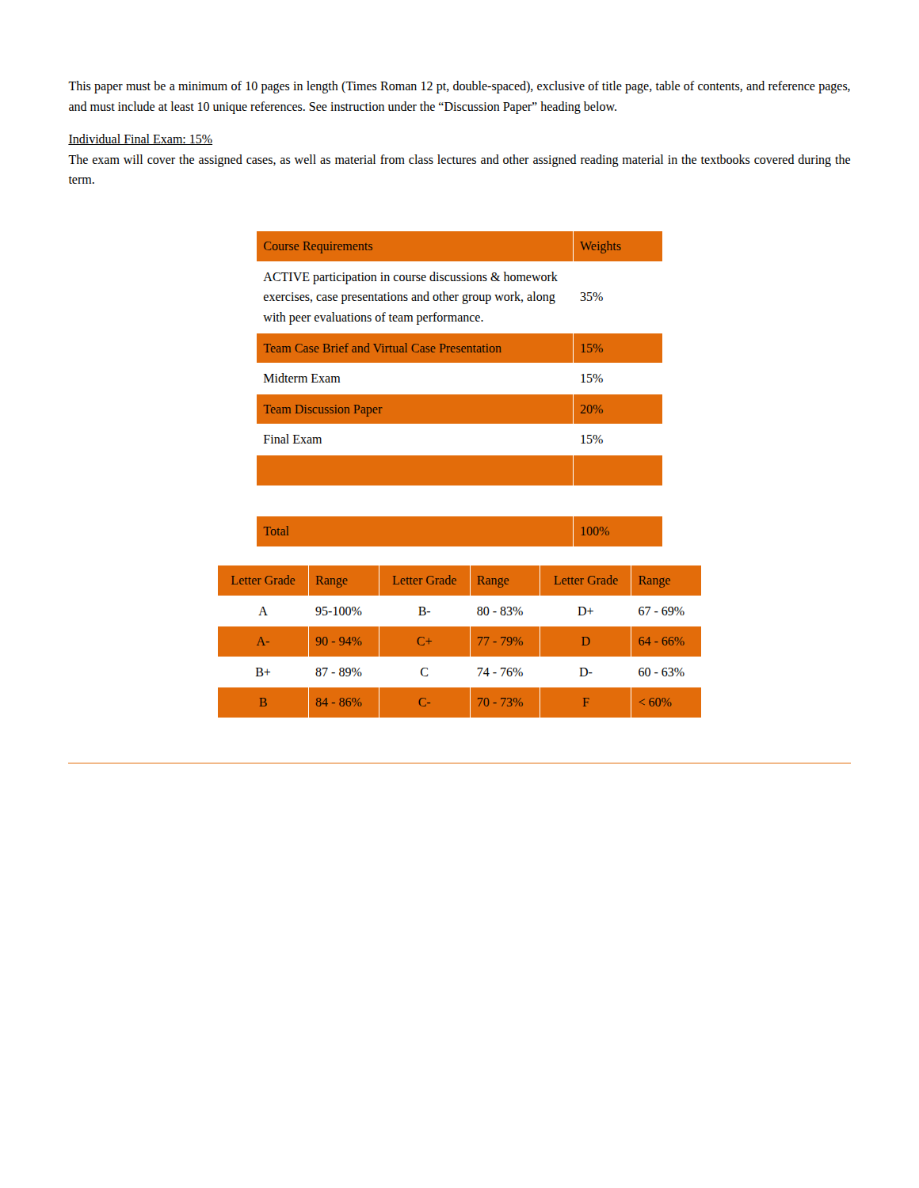This paper must be a minimum of 10 pages in length (Times Roman 12 pt, double-spaced), exclusive of title page, table of contents, and reference pages, and must include at least 10 unique references. See instruction under the “Discussion Paper” heading below.
Individual Final Exam: 15%
The exam will cover the assigned cases, as well as material from class lectures and other assigned reading material in the textbooks covered during the term.
| Course Requirements | Weights |
| ACTIVE participation in course discussions & homework exercises, case presentations and other group work, along with peer evaluations of team performance. | 35% |
| Team Case Brief and Virtual Case Presentation | 15% |
| Midterm Exam | 15% |
| Team Discussion Paper | 20% |
| Final Exam | 15% |
| Total | 100% |
| Letter Grade | Range | Letter Grade | Range | Letter Grade | Range |
| A | 95-100% | B- | 80 - 83% | D+ | 67 - 69% |
| A- | 90 - 94% | C+ | 77 - 79% | D | 64 - 66% |
| B+ | 87 - 89% | C | 74 - 76% | D- | 60 - 63% |
| B | 84 - 86% | C- | 70 - 73% | F | < 60% |